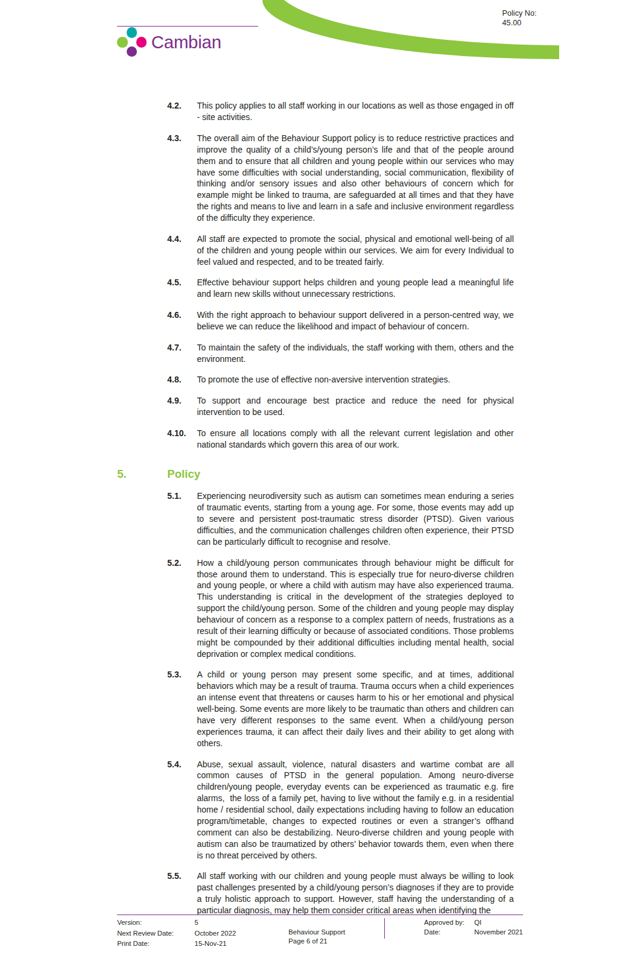Policy No:
45.00
Cambian
4.2. This policy applies to all staff working in our locations as well as those engaged in off - site activities.
4.3. The overall aim of the Behaviour Support policy is to reduce restrictive practices and improve the quality of a child’s/young person’s life and that of the people around them and to ensure that all children and young people within our services who may have some difficulties with social understanding, social communication, flexibility of thinking and/or sensory issues and also other behaviours of concern which for example might be linked to trauma, are safeguarded at all times and that they have the rights and means to live and learn in a safe and inclusive environment regardless of the difficulty they experience.
4.4. All staff are expected to promote the social, physical and emotional well-being of all of the children and young people within our services. We aim for every Individual to feel valued and respected, and to be treated fairly.
4.5. Effective behaviour support helps children and young people lead a meaningful life and learn new skills without unnecessary restrictions.
4.6. With the right approach to behaviour support delivered in a person-centred way, we believe we can reduce the likelihood and impact of behaviour of concern.
4.7. To maintain the safety of the individuals, the staff working with them, others and the environment.
4.8. To promote the use of effective non-aversive intervention strategies.
4.9. To support and encourage best practice and reduce the need for physical intervention to be used.
4.10. To ensure all locations comply with all the relevant current legislation and other national standards which govern this area of our work.
5. Policy
5.1. Experiencing neurodiversity such as autism can sometimes mean enduring a series of traumatic events, starting from a young age. For some, those events may add up to severe and persistent post-traumatic stress disorder (PTSD). Given various difficulties, and the communication challenges children often experience, their PTSD can be particularly difficult to recognise and resolve.
5.2. How a child/young person communicates through behaviour might be difficult for those around them to understand. This is especially true for neuro-diverse children and young people, or where a child with autism may have also experienced trauma. This understanding is critical in the development of the strategies deployed to support the child/young person. Some of the children and young people may display behaviour of concern as a response to a complex pattern of needs, frustrations as a result of their learning difficulty or because of associated conditions. Those problems might be compounded by their additional difficulties including mental health, social deprivation or complex medical conditions.
5.3. A child or young person may present some specific, and at times, additional behaviors which may be a result of trauma. Trauma occurs when a child experiences an intense event that threatens or causes harm to his or her emotional and physical well-being. Some events are more likely to be traumatic than others and children can have very different responses to the same event. When a child/young person experiences trauma, it can affect their daily lives and their ability to get along with others.
5.4. Abuse, sexual assault, violence, natural disasters and wartime combat are all common causes of PTSD in the general population. Among neuro-diverse children/young people, everyday events can be experienced as traumatic e.g. fire alarms, the loss of a family pet, having to live without the family e.g. in a residential home / residential school, daily expectations including having to follow an education program/timetable, changes to expected routines or even a stranger’s offhand comment can also be destabilizing. Neuro-diverse children and young people with autism can also be traumatized by others’ behavior towards them, even when there is no threat perceived by others.
5.5. All staff working with our children and young people must always be willing to look past challenges presented by a child/young person’s diagnoses if they are to provide a truly holistic approach to support. However, staff having the understanding of a particular diagnosis, may help them consider critical areas when identifying the
Version:
5
Next Review Date:
October 2022
Print Date:
15-Nov-21
Behaviour Support
Page 6 of 21
Approved by:
QI
Date:
November 2021